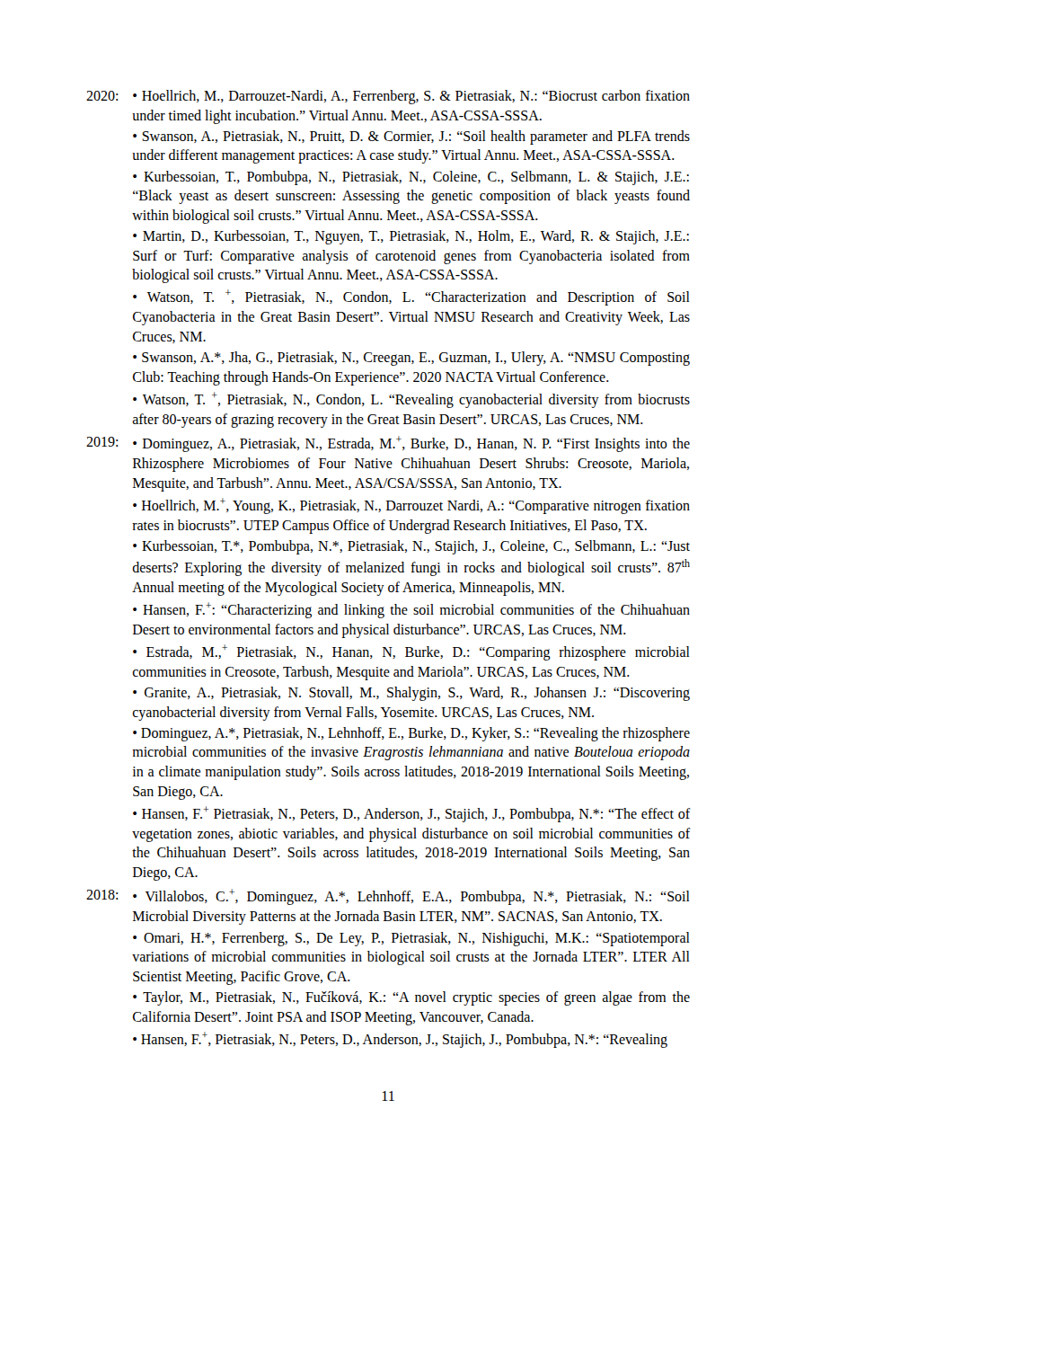2020:
• Hoellrich, M., Darrouzet-Nardi, A., Ferrenberg, S. & Pietrasiak, N.: “Biocrust carbon fixation under timed light incubation.” Virtual Annu. Meet., ASA-CSSA-SSSA.
• Swanson, A., Pietrasiak, N., Pruitt, D. & Cormier, J.: “Soil health parameter and PLFA trends under different management practices: A case study.” Virtual Annu. Meet., ASA-CSSA-SSSA.
• Kurbessoian, T., Pombubpa, N., Pietrasiak, N., Coleine, C., Selbmann, L. & Stajich, J.E.: “Black yeast as desert sunscreen: Assessing the genetic composition of black yeasts found within biological soil crusts.” Virtual Annu. Meet., ASA-CSSA-SSSA.
• Martin, D., Kurbessoian, T., Nguyen, T., Pietrasiak, N., Holm, E., Ward, R. & Stajich, J.E.: Surf or Turf: Comparative analysis of carotenoid genes from Cyanobacteria isolated from biological soil crusts.” Virtual Annu. Meet., ASA-CSSA-SSSA.
• Watson, T. +, Pietrasiak, N., Condon, L. “Characterization and Description of Soil Cyanobacteria in the Great Basin Desert”. Virtual NMSU Research and Creativity Week, Las Cruces, NM.
• Swanson, A.*, Jha, G., Pietrasiak, N., Creegan, E., Guzman, I., Ulery, A. “NMSU Composting Club: Teaching through Hands-On Experience”. 2020 NACTA Virtual Conference.
• Watson, T. +, Pietrasiak, N., Condon, L. “Revealing cyanobacterial diversity from biocrusts after 80-years of grazing recovery in the Great Basin Desert”. URCAS, Las Cruces, NM.
2019:
• Dominguez, A., Pietrasiak, N., Estrada, M.+, Burke, D., Hanan, N. P. “First Insights into the Rhizosphere Microbiomes of Four Native Chihuahuan Desert Shrubs: Creosote, Mariola, Mesquite, and Tarbush”. Annu. Meet., ASA/CSA/SSSA, San Antonio, TX.
• Hoellrich, M.+, Young, K., Pietrasiak, N., Darrouzet Nardi, A.: “Comparative nitrogen fixation rates in biocrusts”. UTEP Campus Office of Undergrad Research Initiatives, El Paso, TX.
• Kurbessoian, T.*, Pombubpa, N.*, Pietrasiak, N., Stajich, J., Coleine, C., Selbmann, L.: “Just deserts? Exploring the diversity of melanized fungi in rocks and biological soil crusts”. 87th Annual meeting of the Mycological Society of America, Minneapolis, MN.
• Hansen, F.+: “Characterizing and linking the soil microbial communities of the Chihuahuan Desert to environmental factors and physical disturbance”. URCAS, Las Cruces, NM.
• Estrada, M.,+ Pietrasiak, N., Hanan, N, Burke, D.: “Comparing rhizosphere microbial communities in Creosote, Tarbush, Mesquite and Mariola”. URCAS, Las Cruces, NM.
• Granite, A., Pietrasiak, N. Stovall, M., Shalygin, S., Ward, R., Johansen J.: “Discovering cyanobacterial diversity from Vernal Falls, Yosemite. URCAS, Las Cruces, NM.
• Dominguez, A.*, Pietrasiak, N., Lehnhoff, E., Burke, D., Kyker, S.: “Revealing the rhizosphere microbial communities of the invasive Eragrostis lehmanniana and native Bouteloua eriopoda in a climate manipulation study”. Soils across latitudes, 2018-2019 International Soils Meeting, San Diego, CA.
• Hansen, F.+ Pietrasiak, N., Peters, D., Anderson, J., Stajich, J., Pombubpa, N.*: “The effect of vegetation zones, abiotic variables, and physical disturbance on soil microbial communities of the Chihuahuan Desert”. Soils across latitudes, 2018-2019 International Soils Meeting, San Diego, CA.
2018:
• Villalobos, C.+, Dominguez, A.*, Lehnhoff, E.A., Pombubpa, N.*, Pietrasiak, N.: “Soil Microbial Diversity Patterns at the Jornada Basin LTER, NM”. SACNAS, San Antonio, TX.
• Omari, H.*, Ferrenberg, S., De Ley, P., Pietrasiak, N., Nishiguchi, M.K.: “Spatiotemporal variations of microbial communities in biological soil crusts at the Jornada LTER”. LTER All Scientist Meeting, Pacific Grove, CA.
• Taylor, M., Pietrasiak, N., Fučíková, K.: “A novel cryptic species of green algae from the California Desert”. Joint PSA and ISOP Meeting, Vancouver, Canada.
• Hansen, F.+, Pietrasiak, N., Peters, D., Anderson, J., Stajich, J., Pombubpa, N.*: “Revealing
11